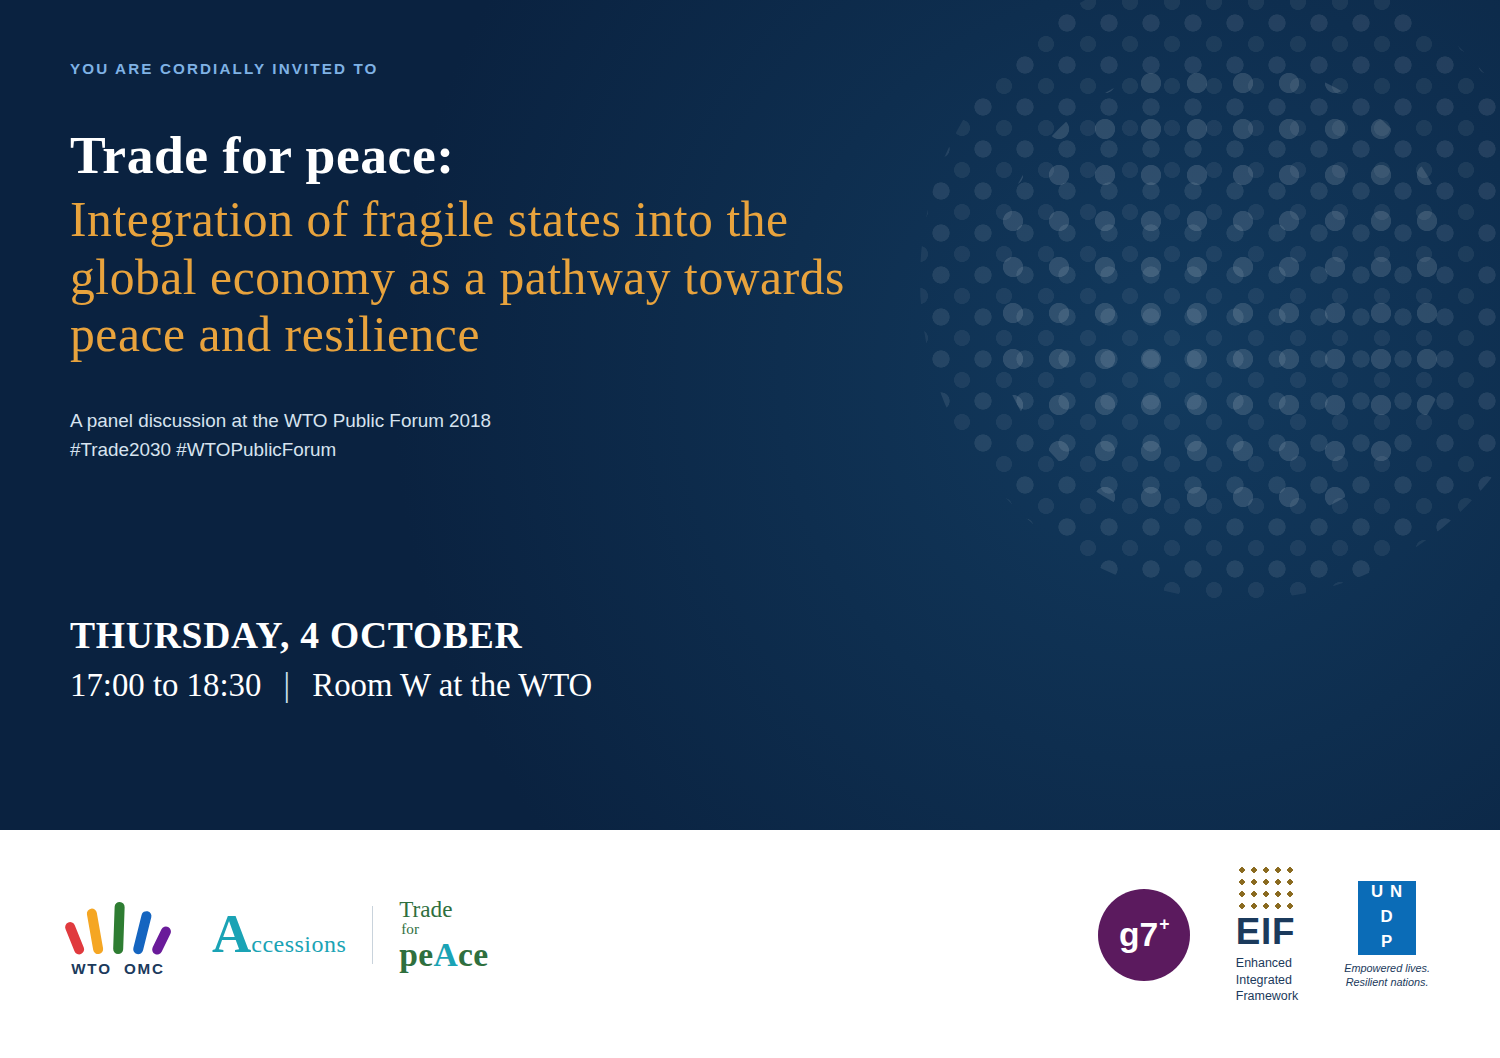You are cordially invited to
Trade for peace: Integration of fragile states into the global economy as a pathway towards peace and resilience
A panel discussion at the WTO Public Forum 2018 #Trade2030 #WTOPublicForum
Thursday, 4 October
17:00 to 18:30 | Room W at the WTO
WTO OMC
Accessions
Trade for peAce
g7+
EIF
Enhanced
Integrated
Framework
U N D P
Empowered lives.
Resilient nations.